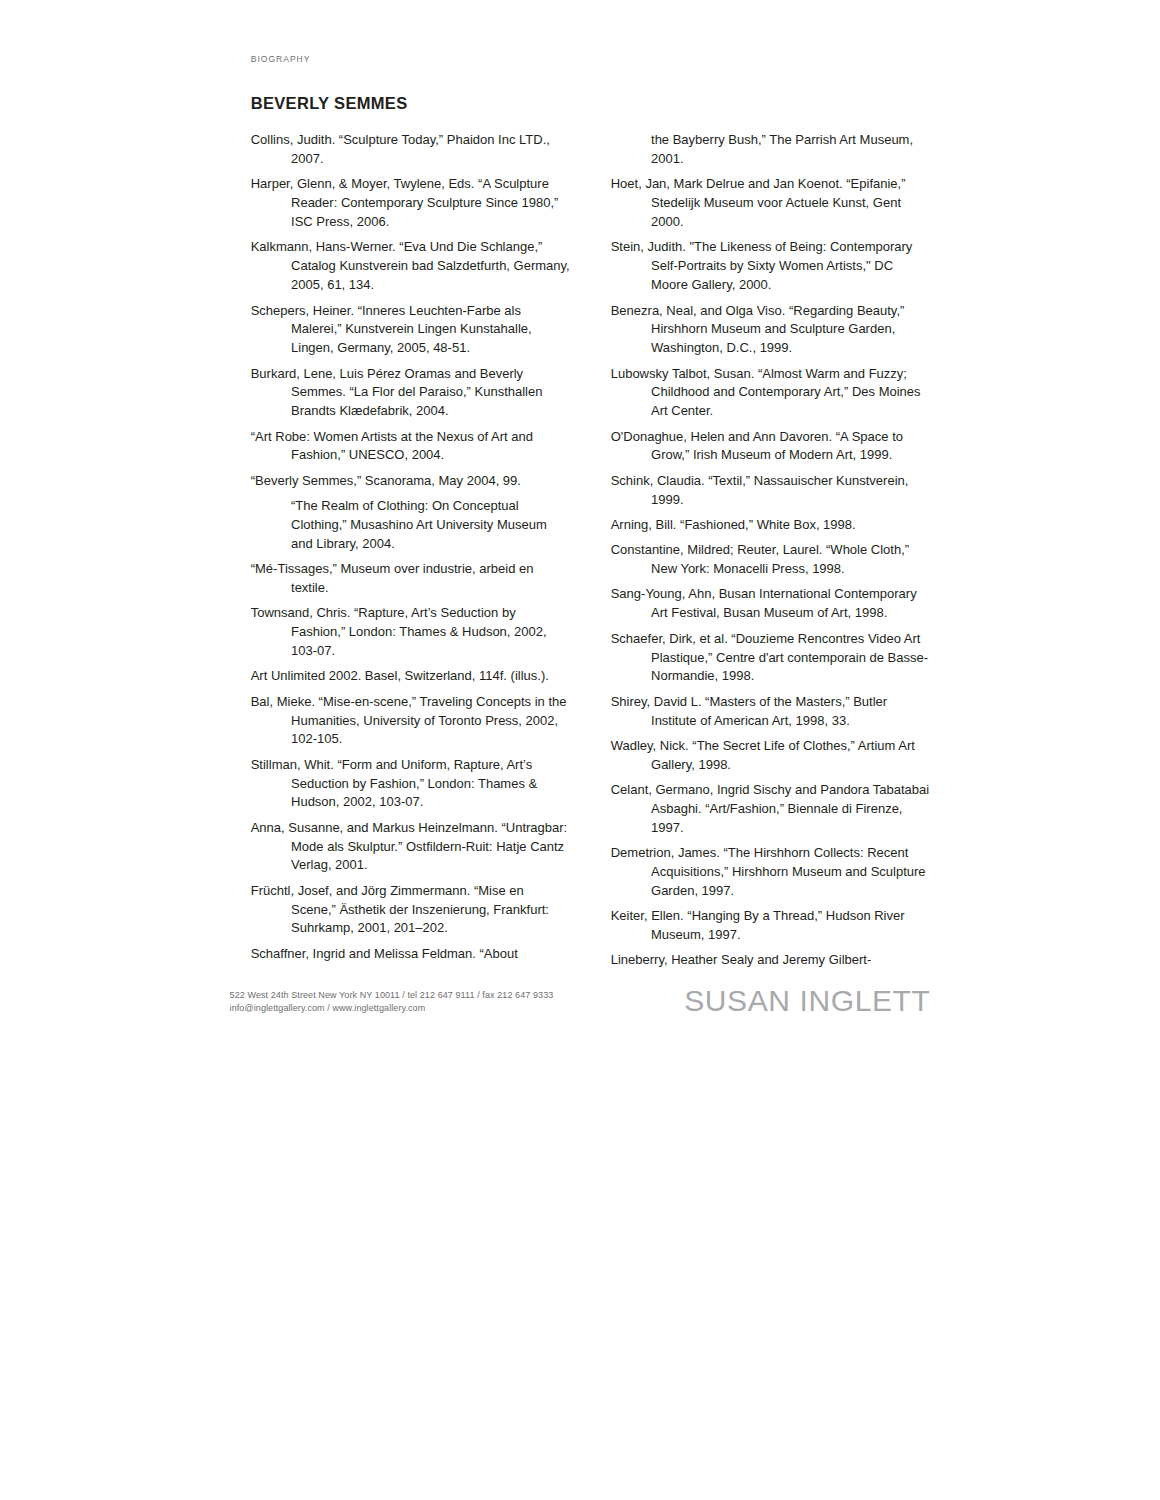Biography
BEVERLY SEMMES
Collins, Judith. “Sculpture Today,” Phaidon Inc LTD., 2007.
Harper, Glenn, & Moyer, Twylene, Eds. “A Sculpture Reader: Contemporary Sculpture Since 1980,” ISC Press, 2006.
Kalkmann, Hans-Werner. “Eva Und Die Schlange,” Catalog Kunstverein bad Salzdetfurth, Germany, 2005, 61, 134.
Schepers, Heiner. “Inneres Leuchten-Farbe als Malerei,” Kunstverein Lingen Kunstahalle, Lingen, Germany, 2005, 48-51.
Burkard, Lene, Luis Pérez Oramas and Beverly Semmes. “La Flor del Paraiso,” Kunsthallen Brandts Klædefabrik, 2004.
“Art Robe: Women Artists at the Nexus of Art and Fashion,” UNESCO, 2004.
“Beverly Semmes,” Scanorama, May 2004, 99.
“The Realm of Clothing: On Conceptual Clothing,” Musashino Art University Museum and Library, 2004.
“Mé-Tissages,” Museum over industrie, arbeid en textile.
Townsand, Chris. “Rapture, Art’s Seduction by Fashion,” London: Thames & Hudson, 2002, 103-07.
Art Unlimited 2002. Basel, Switzerland, 114f. (illus.).
Bal, Mieke. “Mise-en-scene,” Traveling Concepts in the Humanities, University of Toronto Press, 2002, 102-105.
Stillman, Whit. “Form and Uniform, Rapture, Art’s Seduction by Fashion,” London: Thames & Hudson, 2002, 103-07.
Anna, Susanne, and Markus Heinzelmann. “Untragbar: Mode als Skulptur.” Ostfildern-Ruit: Hatje Cantz Verlag, 2001.
Früchtl, Josef, and Jörg Zimmermann. “Mise en Scene,” Ästhetik der Inszenierung, Frankfurt: Suhrkamp, 2001, 201–202.
Schaffner, Ingrid and Melissa Feldman. “About
the Bayberry Bush,” The Parrish Art Museum, 2001.
Hoet, Jan, Mark Delrue and Jan Koenot. “Epifanie,” Stedelijk Museum voor Actuele Kunst, Gent 2000.
Stein, Judith. "The Likeness of Being: Contemporary Self-Portraits by Sixty Women Artists," DC Moore Gallery, 2000.
Benezra, Neal, and Olga Viso. “Regarding Beauty,” Hirshhorn Museum and Sculpture Garden, Washington, D.C., 1999.
Lubowsky Talbot, Susan. “Almost Warm and Fuzzy; Childhood and Contemporary Art,” Des Moines Art Center.
O'Donaghue, Helen and Ann Davoren. “A Space to Grow,” Irish Museum of Modern Art, 1999.
Schink, Claudia. “Textil,” Nassauischer Kunstverein, 1999.
Arning, Bill. “Fashioned,” White Box, 1998.
Constantine, Mildred; Reuter, Laurel. “Whole Cloth,” New York: Monacelli Press, 1998.
Sang-Young, Ahn, Busan International Contemporary Art Festival, Busan Museum of Art, 1998.
Schaefer, Dirk, et al. “Douzieme Rencontres Video Art Plastique,” Centre d'art contemporain de Basse-Normandie, 1998.
Shirey, David L. “Masters of the Masters,” Butler Institute of American Art, 1998, 33.
Wadley, Nick. “The Secret Life of Clothes,” Artium Art Gallery, 1998.
Celant, Germano, Ingrid Sischy and Pandora Tabatabai Asbaghi. “Art/Fashion,” Biennale di Firenze, 1997.
Demetrion, James. “The Hirshhorn Collects: Recent Acquisitions,” Hirshhorn Museum and Sculpture Garden, 1997.
Keiter, Ellen. “Hanging By a Thread,” Hudson River Museum, 1997.
Lineberry, Heather Sealy and Jeremy Gilbert-
522 West 24th Street New York NY 10011 / tel 212 647 9111 / fax 212 647 9333
info@inglettgallery.com / www.inglettgallery.com
SUSAN INGLETT